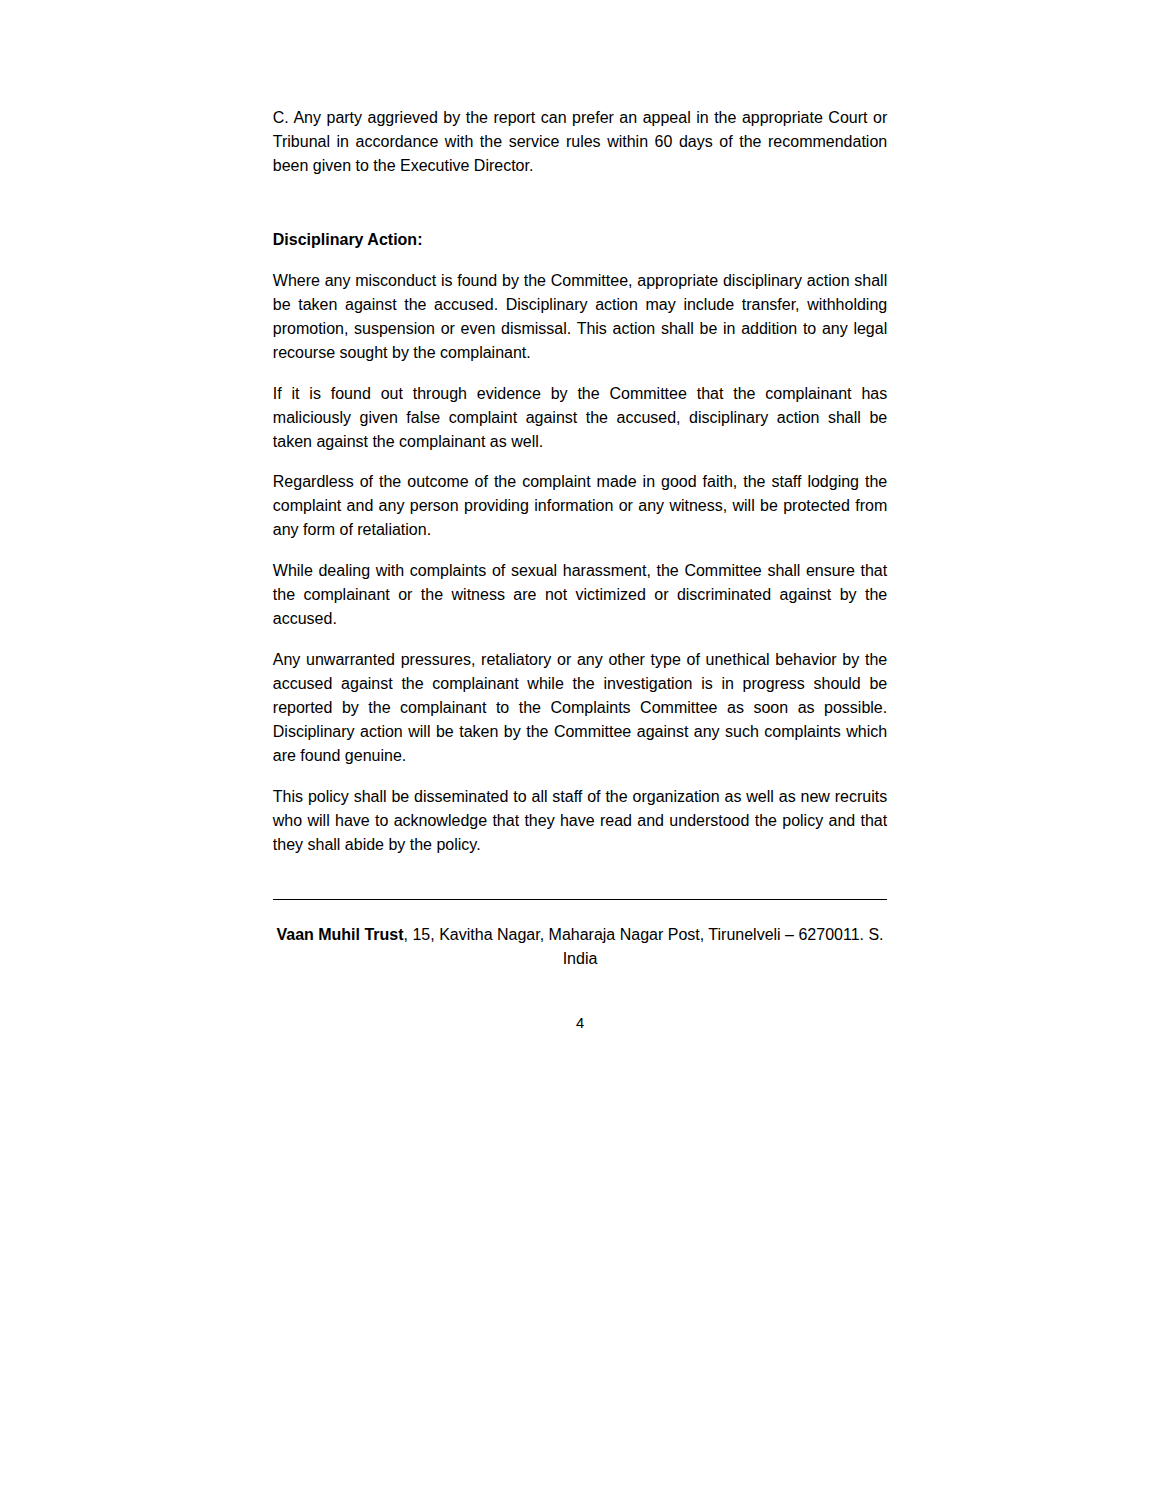C. Any party aggrieved by the report can prefer an appeal in the appropriate Court or Tribunal in accordance with the service rules within 60 days of the recommendation been given to the Executive Director.
Disciplinary Action:
Where any misconduct is found by the Committee, appropriate disciplinary action shall be taken against the accused. Disciplinary action may include transfer, withholding promotion, suspension or even dismissal. This action shall be in addition to any legal recourse sought by the complainant.
If it is found out through evidence by the Committee that the complainant has maliciously given false complaint against the accused, disciplinary action shall be taken against the complainant as well.
Regardless of the outcome of the complaint made in good faith, the staff lodging the complaint and any person providing information or any witness, will be protected from any form of retaliation.
While dealing with complaints of sexual harassment, the Committee shall ensure that the complainant or the witness are not victimized or discriminated against by the accused.
Any unwarranted pressures, retaliatory or any other type of unethical behavior by the accused against the complainant while the investigation is in progress should be reported by the complainant to the Complaints Committee as soon as possible. Disciplinary action will be taken by the Committee against any such complaints which are found genuine.
This policy shall be disseminated to all staff of the organization as well as new recruits who will have to acknowledge that they have read and understood the policy and that they shall abide by the policy.
Vaan Muhil Trust, 15, Kavitha Nagar, Maharaja Nagar Post, Tirunelveli – 6270011. S. India
4